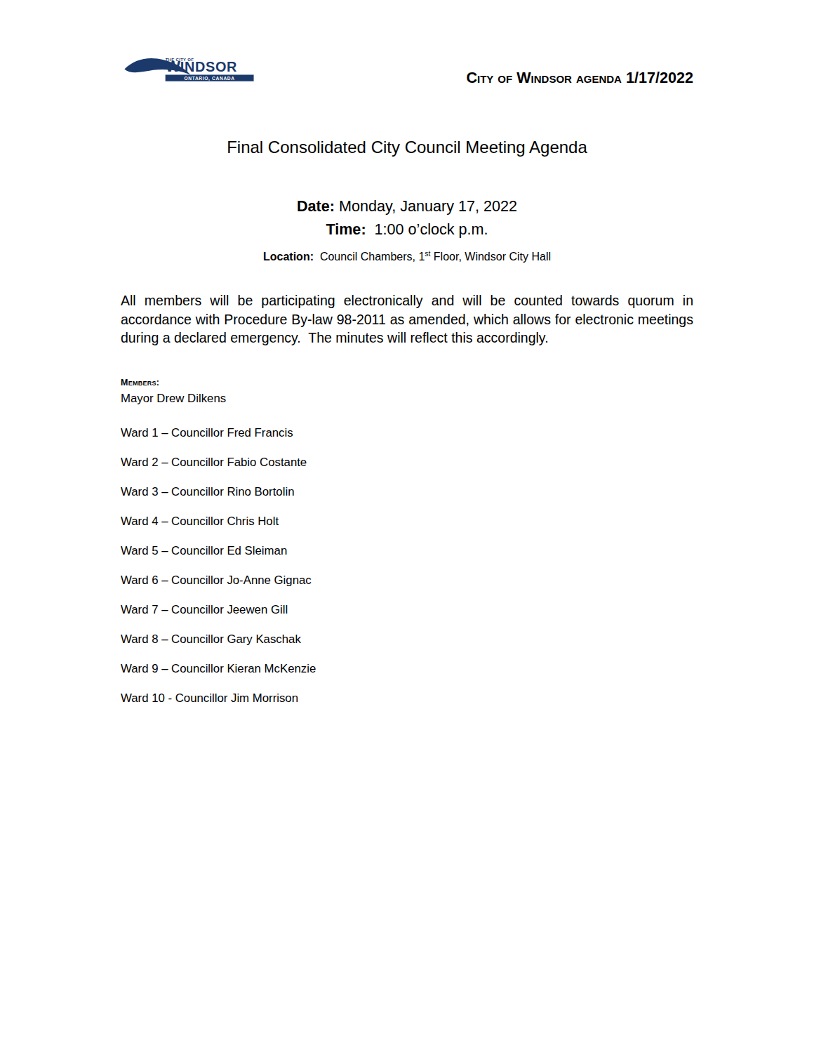W INDSOR THE CITY OF ONTARIO, CANADA
City of Windsor agenda 1/17/2022
Final Consolidated City Council Meeting Agenda
Date: Monday, January 17, 2022
Time: 1:00 o’clock p.m.
Location: Council Chambers, 1st Floor, Windsor City Hall
All members will be participating electronically and will be counted towards quorum in accordance with Procedure By-law 98-2011 as amended, which allows for electronic meetings during a declared emergency. The minutes will reflect this accordingly.
Members:
Mayor Drew Dilkens
Ward 1 – Councillor Fred Francis
Ward 2 – Councillor Fabio Costante
Ward 3 – Councillor Rino Bortolin
Ward 4 – Councillor Chris Holt
Ward 5 – Councillor Ed Sleiman
Ward 6 – Councillor Jo-Anne Gignac
Ward 7 – Councillor Jeewen Gill
Ward 8 – Councillor Gary Kaschak
Ward 9 – Councillor Kieran McKenzie
Ward 10 - Councillor Jim Morrison